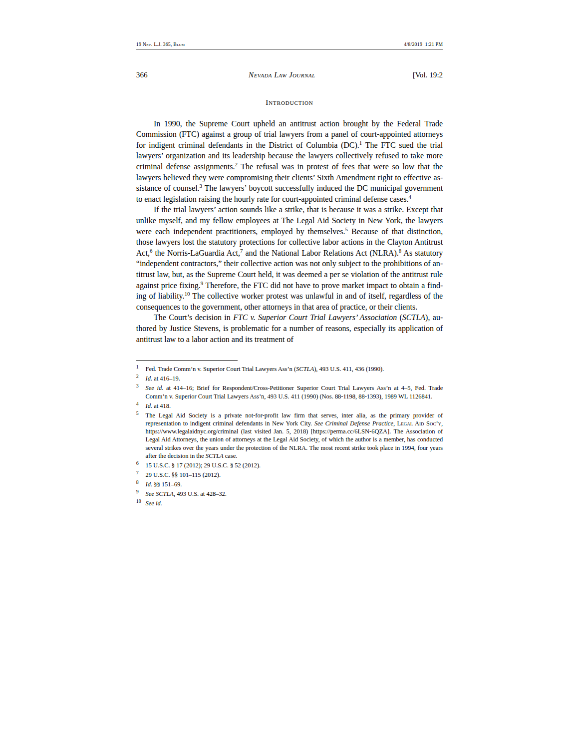19 Nev. L.J. 365, Blum 4/8/2019 1:21 PM
366 Nevada Law Journal [Vol. 19:2
Introduction
In 1990, the Supreme Court upheld an antitrust action brought by the Federal Trade Commission (FTC) against a group of trial lawyers from a panel of court-appointed attorneys for indigent criminal defendants in the District of Columbia (DC).1 The FTC sued the trial lawyers’ organization and its leadership because the lawyers collectively refused to take more criminal defense assignments.2 The refusal was in protest of fees that were so low that the lawyers believed they were compromising their clients’ Sixth Amendment right to effective assistance of counsel.3 The lawyers’ boycott successfully induced the DC municipal government to enact legislation raising the hourly rate for court-appointed criminal defense cases.4
If the trial lawyers’ action sounds like a strike, that is because it was a strike. Except that unlike myself, and my fellow employees at The Legal Aid Society in New York, the lawyers were each independent practitioners, employed by themselves.5 Because of that distinction, those lawyers lost the statutory protections for collective labor actions in the Clayton Antitrust Act,6 the Norris-LaGuardia Act,7 and the National Labor Relations Act (NLRA).8 As statutory “independent contractors,” their collective action was not only subject to the prohibitions of antitrust law, but, as the Supreme Court held, it was deemed a per se violation of the antitrust rule against price fixing.9 Therefore, the FTC did not have to prove market impact to obtain a finding of liability.10 The collective worker protest was unlawful in and of itself, regardless of the consequences to the government, other attorneys in that area of practice, or their clients.
The Court’s decision in FTC v. Superior Court Trial Lawyers’ Association (SCTLA), authored by Justice Stevens, is problematic for a number of reasons, especially its application of antitrust law to a labor action and its treatment of
1 Fed. Trade Comm’n v. Superior Court Trial Lawyers Ass’n (SCTLA), 493 U.S. 411, 436 (1990).
2 Id. at 416–19.
3 See id. at 414–16; Brief for Respondent/Cross-Petitioner Superior Court Trial Lawyers Ass’n at 4–5, Fed. Trade Comm’n v. Superior Court Trial Lawyers Ass’n, 493 U.S. 411 (1990) (Nos. 88-1198, 88-1393), 1989 WL 1126841.
4 Id. at 418.
5 The Legal Aid Society is a private not-for-profit law firm that serves, inter alia, as the primary provider of representation to indigent criminal defendants in New York City. See Criminal Defense Practice, Legal Aid Soc’y, https://www.legalaidnyc.org/criminal (last visited Jan. 5, 2018) [https://perma.cc/6LSN-6QZA]. The Association of Legal Aid Attorneys, the union of attorneys at the Legal Aid Society, of which the author is a member, has conducted several strikes over the years under the protection of the NLRA. The most recent strike took place in 1994, four years after the decision in the SCTLA case.
6 15 U.S.C. § 17 (2012); 29 U.S.C. § 52 (2012).
7 29 U.S.C. §§ 101–115 (2012).
8 Id. §§ 151–69.
9 See SCTLA, 493 U.S. at 428–32.
10 See id.